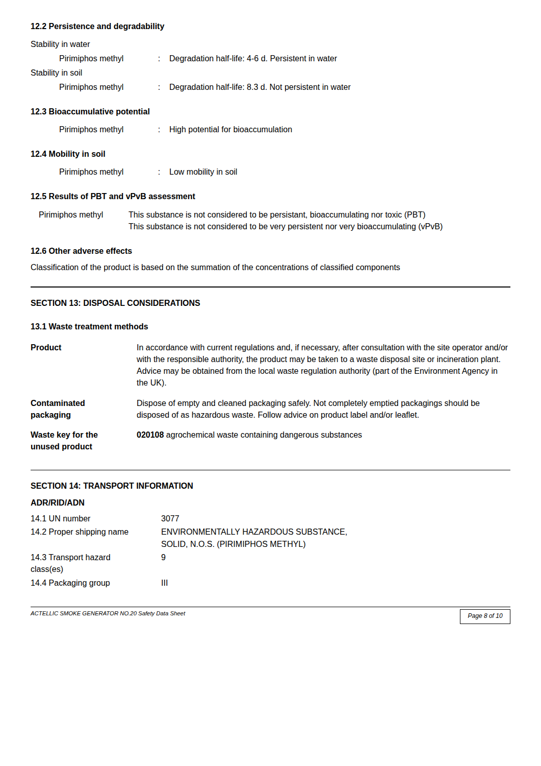12.2 Persistence and degradability
| Stability in water |
| Pirimiphos methyl | : | Degradation half-life: 4-6 d. Persistent in water |
| Stability in soil |
| Pirimiphos methyl | : | Degradation half-life: 8.3 d. Not persistent in water |
12.3 Bioaccumulative potential
| Pirimiphos methyl | : | High potential for bioaccumulation |
12.4 Mobility in soil
| Pirimiphos methyl | : | Low mobility in soil |
12.5 Results of PBT and vPvB assessment
| Pirimiphos methyl | This substance is not considered to be persistant, bioaccumulating nor toxic (PBT) This substance is not considered to be very persistent nor very bioaccumulating (vPvB) |
12.6 Other adverse effects
Classification of the product is based on the summation of the concentrations of classified components
SECTION 13: DISPOSAL CONSIDERATIONS
13.1 Waste treatment methods
| Product | In accordance with current regulations and, if necessary, after consultation with the site operator and/or with the responsible authority, the product may be taken to a waste disposal site or incineration plant. Advice may be obtained from the local waste regulation authority (part of the Environment Agency in the UK). |
| Contaminated packaging | Dispose of empty and cleaned packaging safely. Not completely emptied packagings should be disposed of as hazardous waste. Follow advice on product label and/or leaflet. |
| Waste key for the unused product | 020108 agrochemical waste containing dangerous substances |
SECTION 14: TRANSPORT INFORMATION
ADR/RID/ADN
| 14.1 UN number | 3077 |
| 14.2 Proper shipping name | ENVIRONMENTALLY HAZARDOUS SUBSTANCE, SOLID, N.O.S. (PIRIMIPHOS METHYL) |
| 14.3 Transport hazard class(es) | 9 |
| 14.4 Packaging group | III |
ACTELLIC SMOKE GENERATOR NO.20 Safety Data Sheet
Page 8 of 10